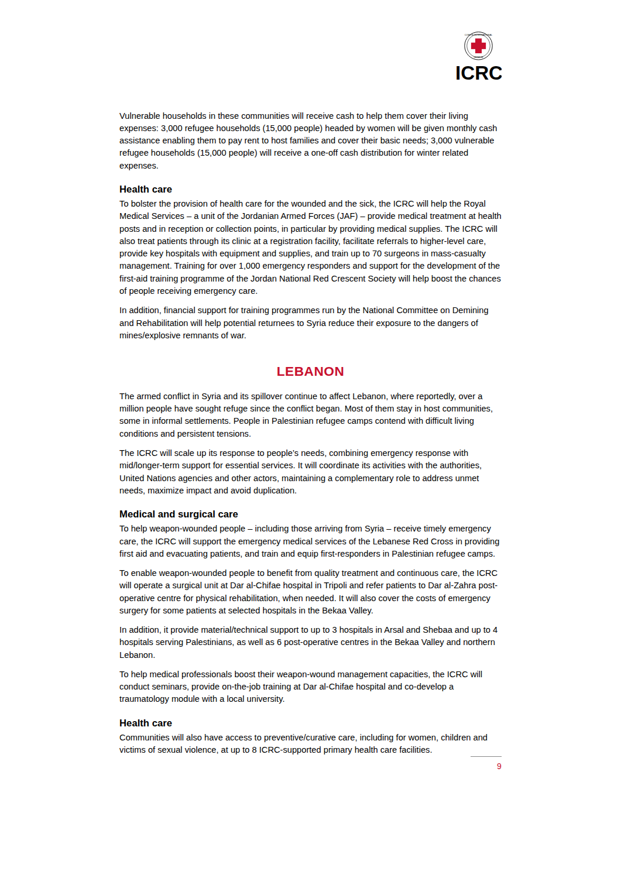Vulnerable households in these communities will receive cash to help them cover their living expenses: 3,000 refugee households (15,000 people) headed by women will be given monthly cash assistance enabling them to pay rent to host families and cover their basic needs; 3,000 vulnerable refugee households (15,000 people) will receive a one-off cash distribution for winter related expenses.
Health care
To bolster the provision of health care for the wounded and the sick, the ICRC will help the Royal Medical Services – a unit of the Jordanian Armed Forces (JAF) – provide medical treatment at health posts and in reception or collection points, in particular by providing medical supplies. The ICRC will also treat patients through its clinic at a registration facility, facilitate referrals to higher-level care, provide key hospitals with equipment and supplies, and train up to 70 surgeons in mass-casualty management. Training for over 1,000 emergency responders and support for the development of the first-aid training programme of the Jordan National Red Crescent Society will help boost the chances of people receiving emergency care.
In addition, financial support for training programmes run by the National Committee on Demining and Rehabilitation will help potential returnees to Syria reduce their exposure to the dangers of mines/explosive remnants of war.
LEBANON
The armed conflict in Syria and its spillover continue to affect Lebanon, where reportedly, over a million people have sought refuge since the conflict began. Most of them stay in host communities, some in informal settlements. People in Palestinian refugee camps contend with difficult living conditions and persistent tensions.
The ICRC will scale up its response to people’s needs, combining emergency response with mid/longer-term support for essential services. It will coordinate its activities with the authorities, United Nations agencies and other actors, maintaining a complementary role to address unmet needs, maximize impact and avoid duplication.
Medical and surgical care
To help weapon-wounded people – including those arriving from Syria – receive timely emergency care, the ICRC will support the emergency medical services of the Lebanese Red Cross in providing first aid and evacuating patients, and train and equip first-responders in Palestinian refugee camps.
To enable weapon-wounded people to benefit from quality treatment and continuous care, the ICRC will operate a surgical unit at Dar al-Chifae hospital in Tripoli and refer patients to Dar al-Zahra post-operative centre for physical rehabilitation, when needed. It will also cover the costs of emergency surgery for some patients at selected hospitals in the Bekaa Valley.
In addition, it provide material/technical support to up to 3 hospitals in Arsal and Shebaa and up to 4 hospitals serving Palestinians, as well as 6 post-operative centres in the Bekaa Valley and northern Lebanon.
To help medical professionals boost their weapon-wound management capacities, the ICRC will conduct seminars, provide on-the-job training at Dar al-Chifae hospital and co-develop a traumatology module with a local university.
Health care
Communities will also have access to preventive/curative care, including for women, children and victims of sexual violence, at up to 8 ICRC-supported primary health care facilities.
9